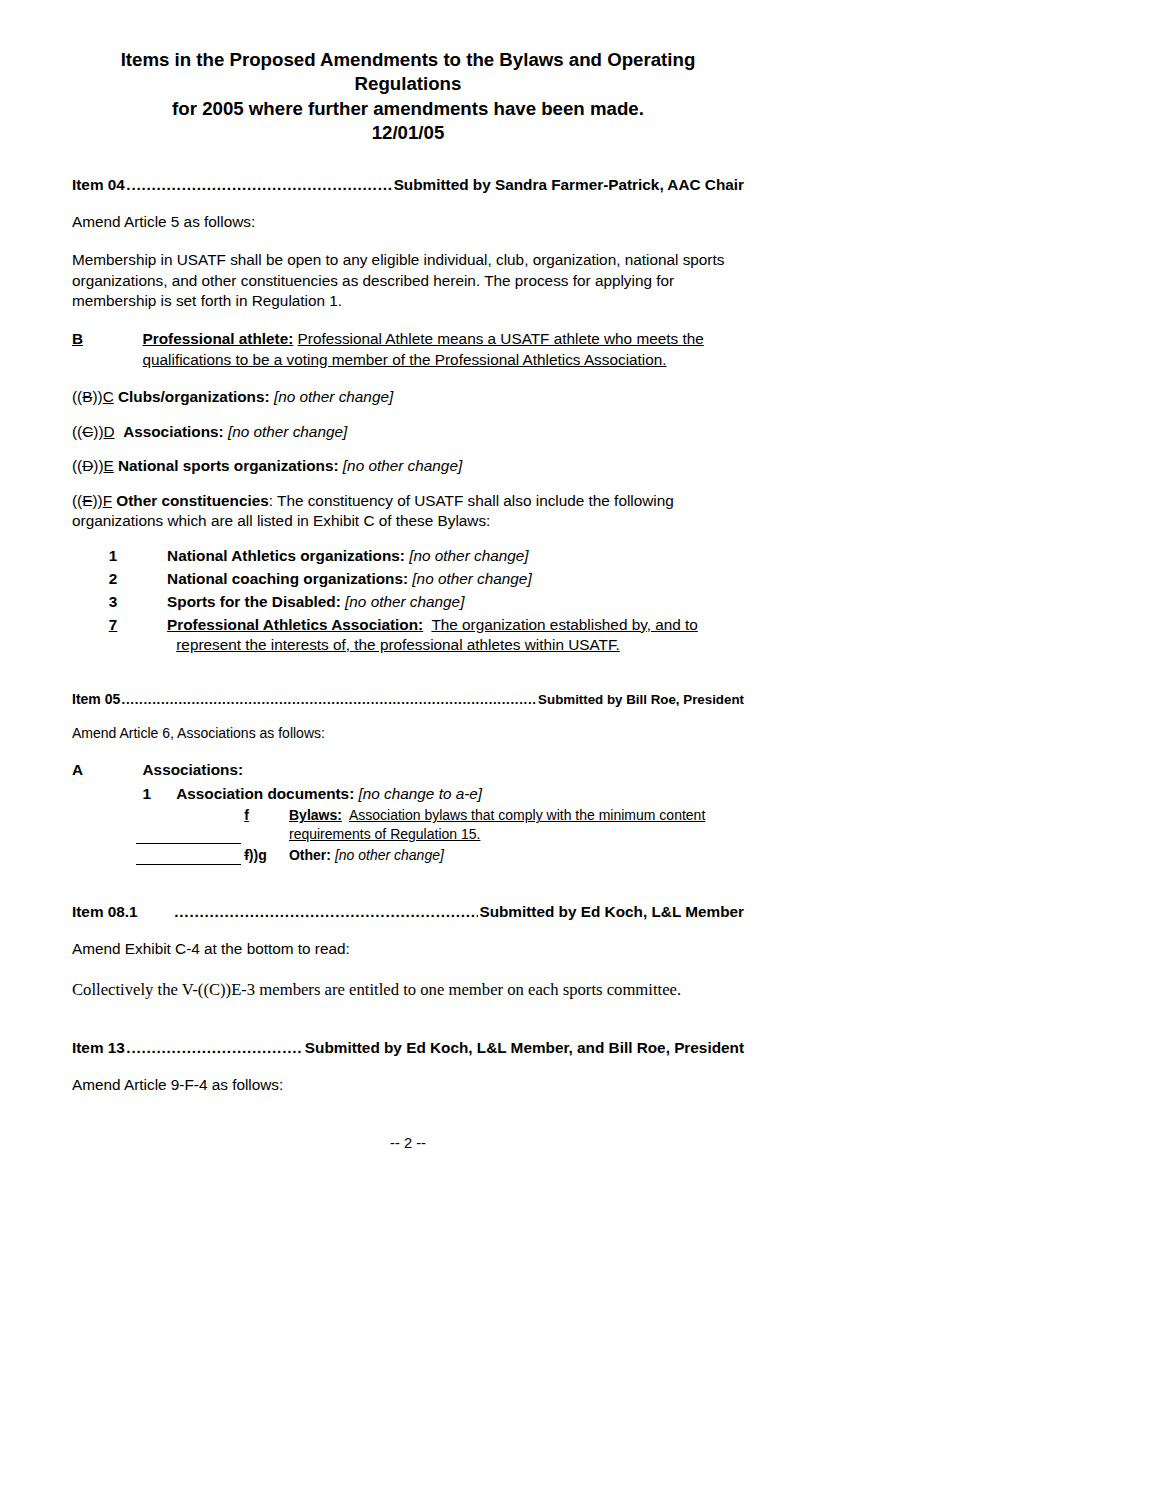Items in the Proposed Amendments to the Bylaws and Operating Regulations
for 2005 where further amendments have been made.
12/01/05
Item 04 ............................................................ Submitted by Sandra Farmer-Patrick, AAC Chair
Amend Article 5 as follows:
Membership in USATF shall be open to any eligible individual, club, organization, national sports organizations, and other constituencies as described herein. The process for applying for membership is set forth in Regulation 1.
B
Professional athlete: Professional Athlete means a USATF athlete who meets the qualifications to be a voting member of the Professional Athletics Association.
((B))C Clubs/organizations: [no other change]
((C))D Associations: [no other change]
((D))E National sports organizations: [no other change]
((E))F Other constituencies: The constituency of USATF shall also include the following organizations which are all listed in Exhibit C of these Bylaws:
1 National Athletics organizations: [no other change]
2 National coaching organizations: [no other change]
3 Sports for the Disabled: [no other change]
7 Professional Athletics Association: The organization established by, and to represent the interests of, the professional athletes within USATF.
Item 05 ..................................................................................................... Submitted by Bill Roe, President
Amend Article 6, Associations as follows:
AAssociations:
1 Association documents: [no change to a-e]
f
Bylaws: Association bylaws that comply with the minimum content requirements of Regulation 15.
f))g
Other: [no other change]
Item 08.1 ........................................................................ Submitted by Ed Koch, L&L Member
Amend Exhibit C-4 at the bottom to read:
Collectively the V-((C))E-3 members are entitled to one member on each sports committee.
Item 13 ....................................................... Submitted by Ed Koch, L&L Member, and Bill Roe, President
Amend Article 9-F-4 as follows:
-- 2 --